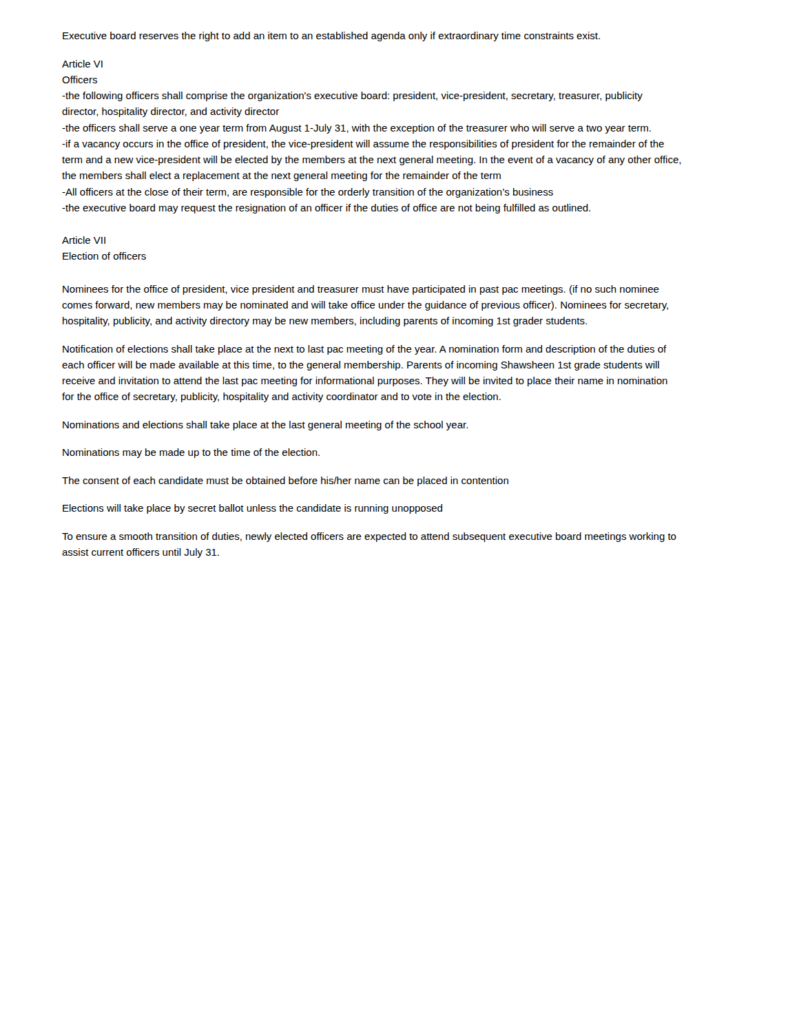Executive board reserves the right to add an item to an established agenda only if extraordinary time constraints exist.
Article VI
Officers
-the following officers shall comprise the organization's executive board: president, vice-president, secretary, treasurer, publicity director, hospitality director, and activity director
-the officers shall serve a one year term from August 1-July 31, with the exception of the treasurer who will serve a two year term.
-if a vacancy occurs in the office of president, the vice-president will assume the responsibilities of president for the remainder of the term and a new vice-president will be elected by the members at the next general meeting. In the event of a vacancy of any other office, the members shall elect a replacement at the next general meeting for the remainder of the term
-All officers at the close of their term, are responsible for the orderly transition of the organization’s business
-the executive board may request the resignation of an officer if the duties of office are not being fulfilled as outlined.
Article VII
Election of officers
Nominees for the office of president, vice president and treasurer must have participated in past pac meetings. (if no such nominee comes forward, new members may be nominated and will take office under the guidance of previous officer). Nominees for secretary, hospitality, publicity, and activity directory may be new members, including parents of incoming 1st grader students.
Notification of elections shall take place at the next to last pac meeting of the year. A nomination form and description of the duties of each officer will be made available at this time, to the general membership. Parents of incoming Shawsheen 1st grade students will receive and invitation to attend the last pac meeting for informational purposes. They will be invited to place their name in nomination for the office of secretary, publicity, hospitality and activity coordinator and to vote in the election.
Nominations and elections shall take place at the last general meeting of the school year.
Nominations may be made up to the time of the election.
The consent of each candidate must be obtained before his/her name can be placed in contention
Elections will take place by secret ballot unless the candidate is running unopposed
To ensure a smooth transition of duties, newly elected officers are expected to attend subsequent executive board meetings working to assist current officers until July 31.